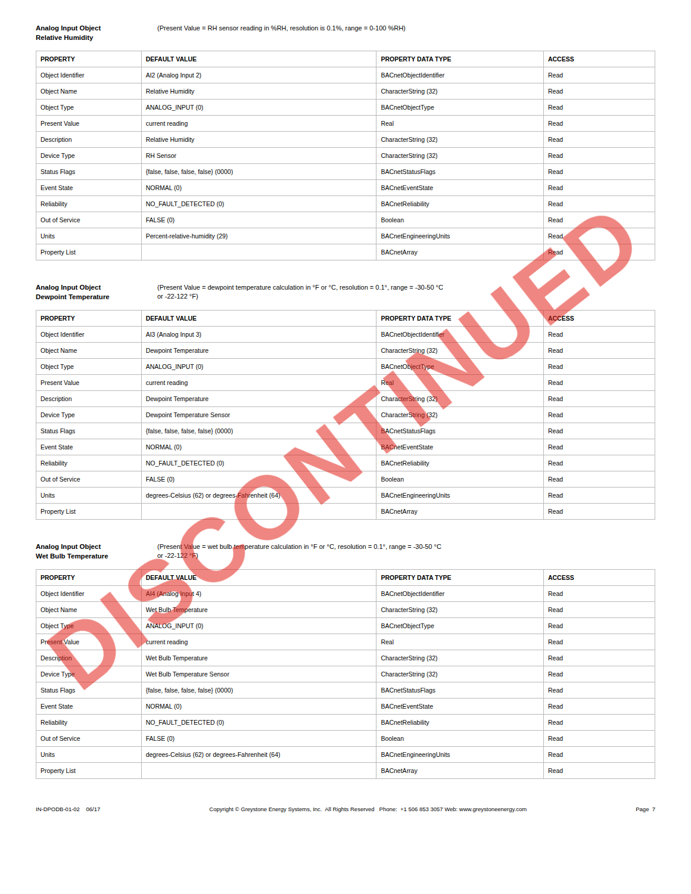DISCONTINUED
Analog Input Object
Relative Humidity
(Present Value = RH sensor reading in %RH, resolution is 0.1%, range = 0-100 %RH)
| PROPERTY | DEFAULT VALUE | PROPERTY DATA TYPE | ACCESS |
| --- | --- | --- | --- |
| Object Identifier | AI2 (Analog Input 2) | BACnetObjectIdentifier | Read |
| Object Name | Relative Humidity | CharacterString (32) | Read |
| Object Type | ANALOG_INPUT (0) | BACnetObjectType | Read |
| Present Value | current reading | Real | Read |
| Description | Relative Humidity | CharacterString (32) | Read |
| Device Type | RH Sensor | CharacterString (32) | Read |
| Status Flags | {false, false, false, false} (0000) | BACnetStatusFlags | Read |
| Event State | NORMAL (0) | BACnetEventState | Read |
| Reliability | NO_FAULT_DETECTED (0) | BACnetReliability | Read |
| Out of Service | FALSE (0) | Boolean | Read |
| Units | Percent-relative-humidity (29) | BACnetEngineeringUnits | Read |
| Property List | | BACnetArray | Read |
Analog Input Object
Dewpoint Temperature
(Present Value = dewpoint temperature calculation in °F or °C, resolution = 0.1°, range = -30-50 °C
or -22-122 °F)
| PROPERTY | DEFAULT VALUE | PROPERTY DATA TYPE | ACCESS |
| --- | --- | --- | --- |
| Object Identifier | AI3 (Analog Input 3) | BACnetObjectIdentifier | Read |
| Object Name | Dewpoint Temperature | CharacterString (32) | Read |
| Object Type | ANALOG_INPUT (0) | BACnetObjectType | Read |
| Present Value | current reading | Real | Read |
| Description | Dewpoint Temperature | CharacterString (32) | Read |
| Device Type | Dewpoint Temperature Sensor | CharacterString (32) | Read |
| Status Flags | {false, false, false, false} (0000) | BACnetStatusFlags | Read |
| Event State | NORMAL (0) | BACnetEventState | Read |
| Reliability | NO_FAULT_DETECTED (0) | BACnetReliability | Read |
| Out of Service | FALSE (0) | Boolean | Read |
| Units | degrees-Celsius (62) or degrees-Fahrenheit (64) | BACnetEngineeringUnits | Read |
| Property List | | BACnetArray | Read |
Analog Input Object
Wet Bulb Temperature
(Present Value = wet bulb temperature calculation in °F or °C, resolution = 0.1°, range = -30-50 °C
or -22-122 °F)
| PROPERTY | DEFAULT VALUE | PROPERTY DATA TYPE | ACCESS |
| --- | --- | --- | --- |
| Object Identifier | AI4 (Analog Input 4) | BACnetObjectIdentifier | Read |
| Object Name | Wet Bulb Temperature | CharacterString (32) | Read |
| Object Type | ANALOG_INPUT (0) | BACnetObjectType | Read |
| Present Value | current reading | Real | Read |
| Description | Wet Bulb Temperature | CharacterString (32) | Read |
| Device Type | Wet Bulb Temperature Sensor | CharacterString (32) | Read |
| Status Flags | {false, false, false, false} (0000) | BACnetStatusFlags | Read |
| Event State | NORMAL (0) | BACnetEventState | Read |
| Reliability | NO_FAULT_DETECTED (0) | BACnetReliability | Read |
| Out of Service | FALSE (0) | Boolean | Read |
| Units | degrees-Celsius (62) or degrees-Fahrenheit (64) | BACnetEngineeringUnits | Read |
| Property List | | BACnetArray | Read |
IN-DPODB-01-02 06/17
Copyright © Greystone Energy Systems, Inc. All Rights Reserved Phone: +1 506 853 3057 Web: www.greystoneenergy.com
Page 7